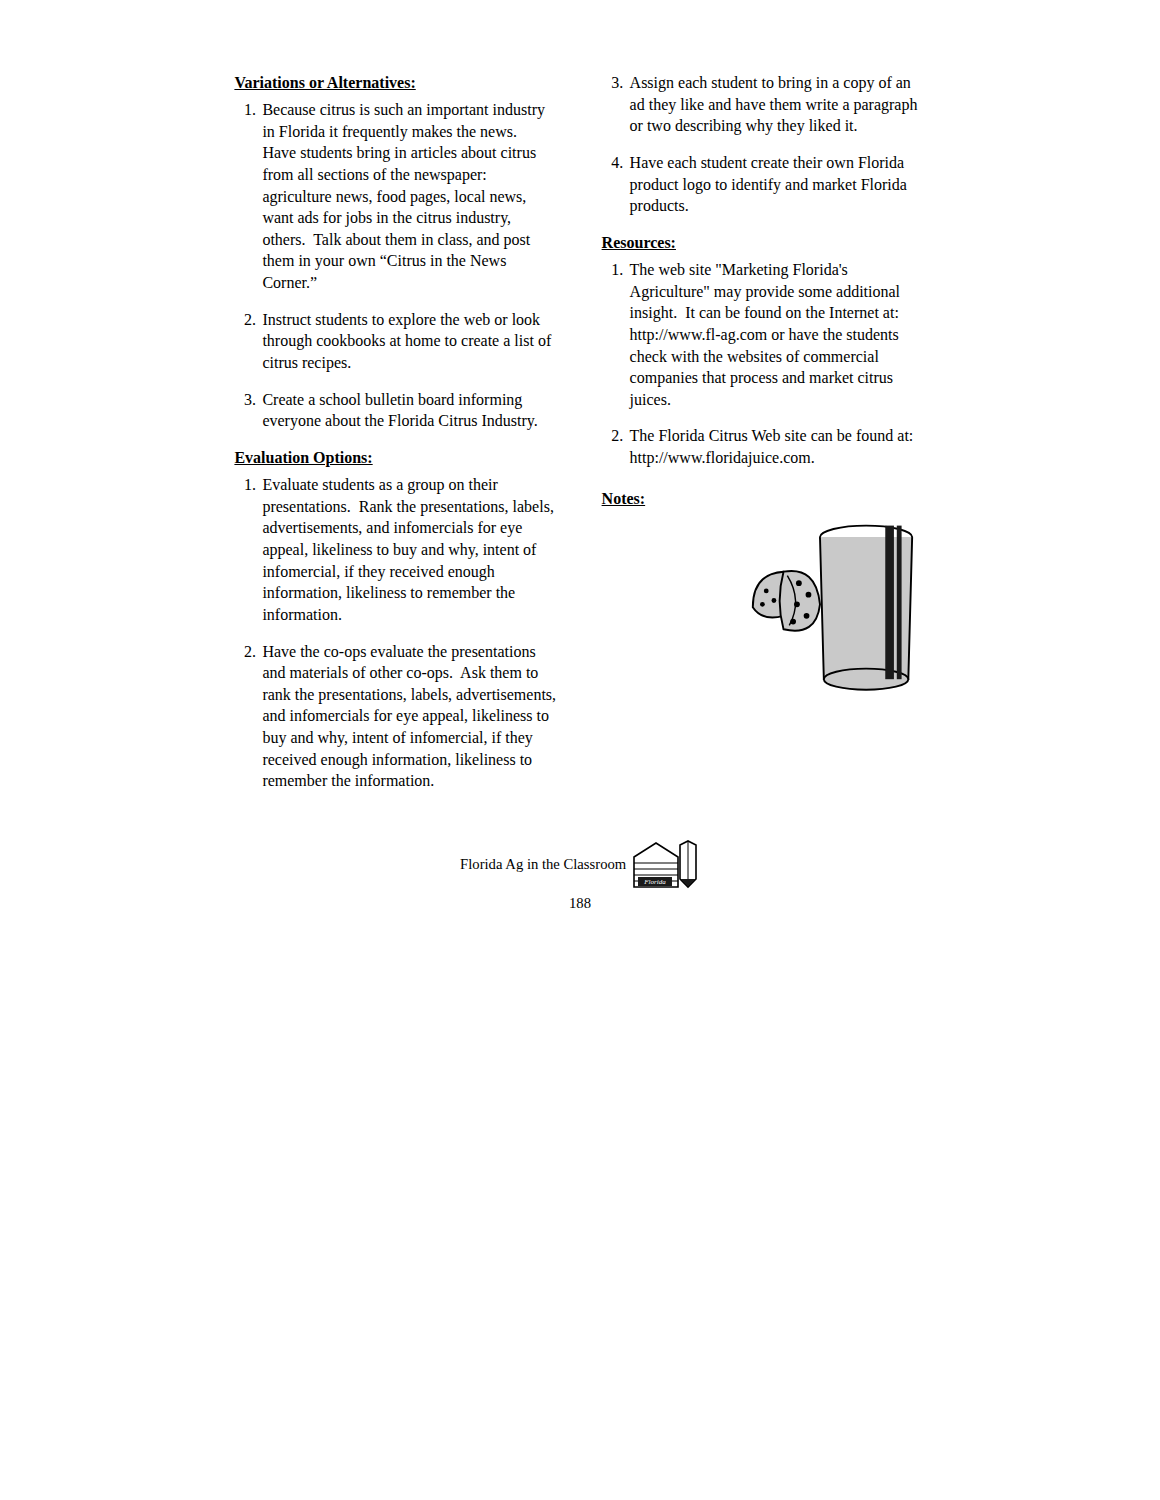Variations or Alternatives:
Because citrus is such an important industry in Florida it frequently makes the news. Have students bring in articles about citrus from all sections of the newspaper: agriculture news, food pages, local news, want ads for jobs in the citrus industry, others. Talk about them in class, and post them in your own “Citrus in the News Corner.”
Instruct students to explore the web or look through cookbooks at home to create a list of citrus recipes.
Create a school bulletin board informing everyone about the Florida Citrus Industry.
Evaluation Options:
Evaluate students as a group on their presentations. Rank the presentations, labels, advertisements, and infomercials for eye appeal, likeliness to buy and why, intent of infomercial, if they received enough information, likeliness to remember the information.
Have the co-ops evaluate the presentations and materials of other co-ops. Ask them to rank the presentations, labels, advertisements, and infomercials for eye appeal, likeliness to buy and why, intent of infomercial, if they received enough information, likeliness to remember the information.
Assign each student to bring in a copy of an ad they like and have them write a paragraph or two describing why they liked it.
Have each student create their own Florida product logo to identify and market Florida products.
Resources:
The web site "Marketing Florida's Agriculture" may provide some additional insight. It can be found on the Internet at: http://www.fl-ag.com or have the students check with the websites of commercial companies that process and market citrus juices.
The Florida Citrus Web site can be found at: http://www.floridajuice.com.
Notes:
Florida Ag in the Classroom Florida
188